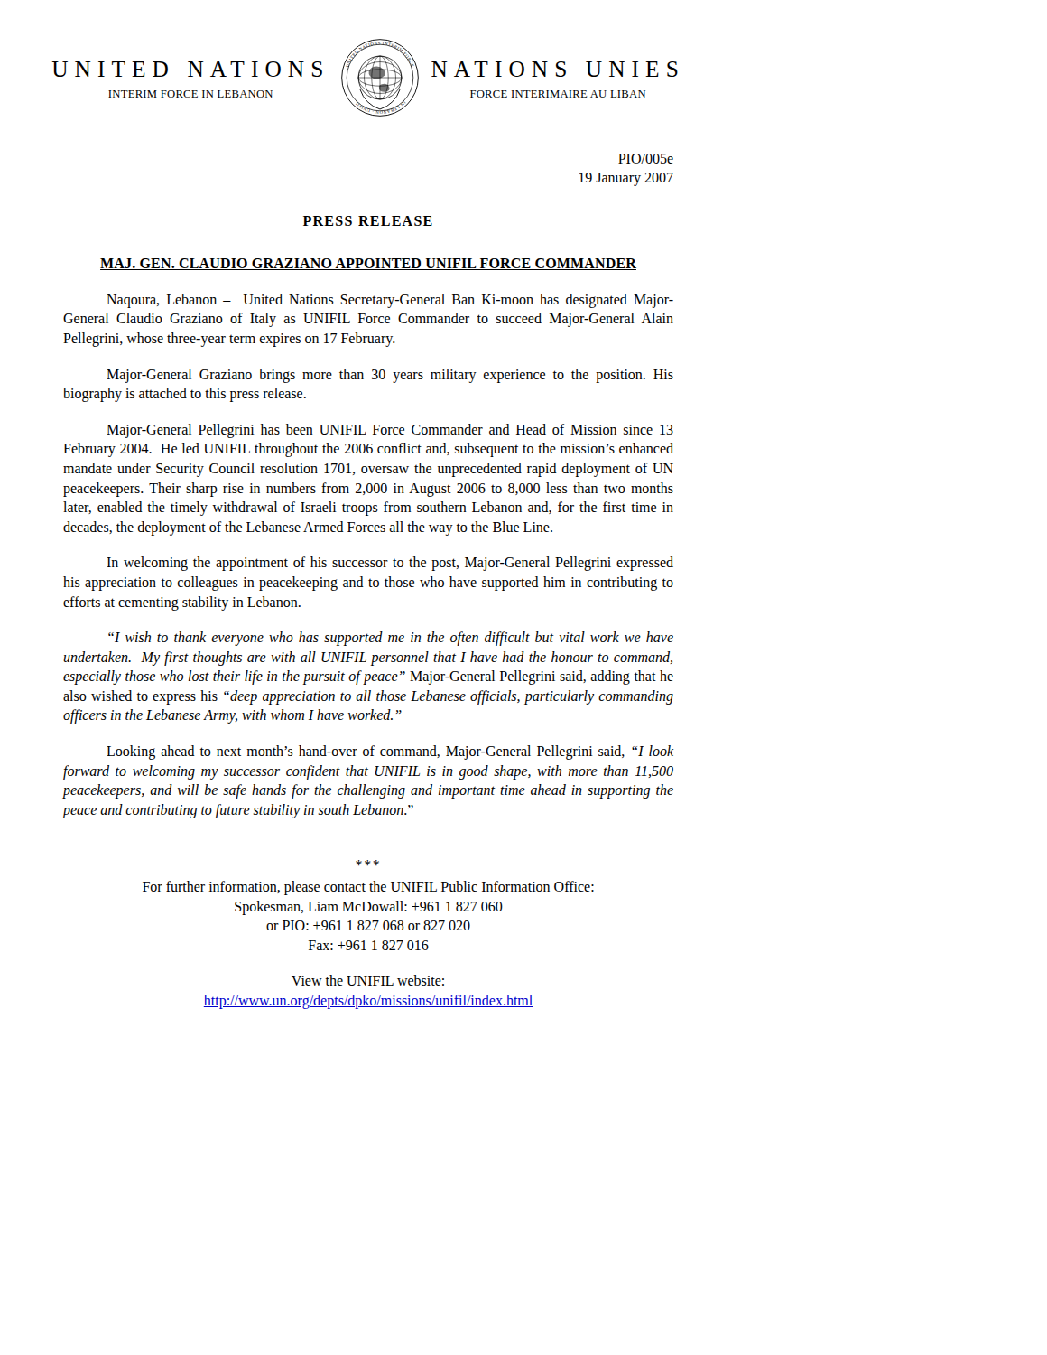UNITED NATIONS
INTERIM FORCE IN LEBANON
UNITED NATIONS INTERIM FORCE IN LEBANON · UNIFIL
NATIONS UNIES
FORCE INTERIMAIRE AU LIBAN
PIO/005e
19 January 2007
PRESS RELEASE
MAJ. GEN. CLAUDIO GRAZIANO APPOINTED UNIFIL FORCE COMMANDER
Naqoura, Lebanon – United Nations Secretary-General Ban Ki-moon has designated Major-General Claudio Graziano of Italy as UNIFIL Force Commander to succeed Major-General Alain Pellegrini, whose three-year term expires on 17 February.
Major-General Graziano brings more than 30 years military experience to the position. His biography is attached to this press release.
Major-General Pellegrini has been UNIFIL Force Commander and Head of Mission since 13 February 2004. He led UNIFIL throughout the 2006 conflict and, subsequent to the mission’s enhanced mandate under Security Council resolution 1701, oversaw the unprecedented rapid deployment of UN peacekeepers. Their sharp rise in numbers from 2,000 in August 2006 to 8,000 less than two months later, enabled the timely withdrawal of Israeli troops from southern Lebanon and, for the first time in decades, the deployment of the Lebanese Armed Forces all the way to the Blue Line.
In welcoming the appointment of his successor to the post, Major-General Pellegrini expressed his appreciation to colleagues in peacekeeping and to those who have supported him in contributing to efforts at cementing stability in Lebanon.
“I wish to thank everyone who has supported me in the often difficult but vital work we have undertaken. My first thoughts are with all UNIFIL personnel that I have had the honour to command, especially those who lost their life in the pursuit of peace” Major-General Pellegrini said, adding that he also wished to express his “deep appreciation to all those Lebanese officials, particularly commanding officers in the Lebanese Army, with whom I have worked.”
Looking ahead to next month’s hand-over of command, Major-General Pellegrini said, “I look forward to welcoming my successor confident that UNIFIL is in good shape, with more than 11,500 peacekeepers, and will be safe hands for the challenging and important time ahead in supporting the peace and contributing to future stability in south Lebanon.”
***
For further information, please contact the UNIFIL Public Information Office:
Spokesman, Liam McDowall: +961 1 827 060
or PIO: +961 1 827 068 or 827 020
Fax: +961 1 827 016
View the UNIFIL website:
http://www.un.org/depts/dpko/missions/unifil/index.html